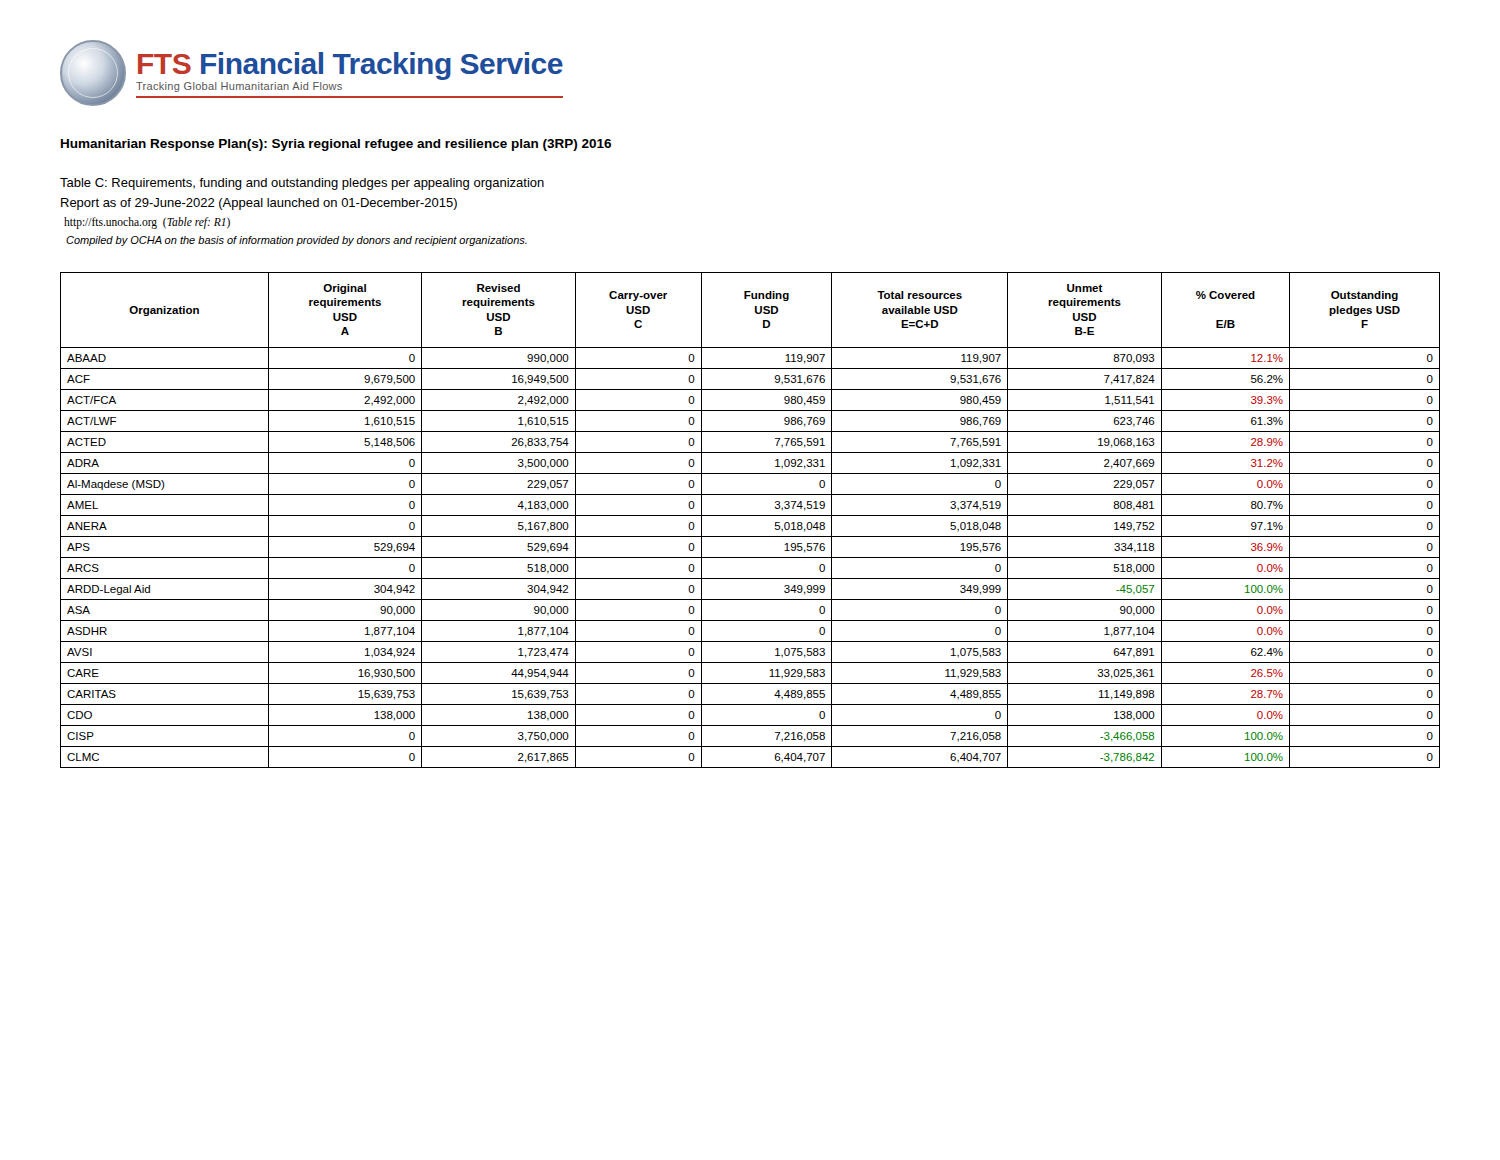FTS Financial Tracking Service
Tracking Global Humanitarian Aid Flows
Humanitarian Response Plan(s): Syria regional refugee and resilience plan (3RP) 2016
Table C: Requirements, funding and outstanding pledges per appealing organization
Report as of 29-June-2022 (Appeal launched on 01-December-2015)
http://fts.unocha.org (Table ref: R1)
Compiled by OCHA on the basis of information provided by donors and recipient organizations.
| Organization | Original requirements USD A | Revised requirements USD B | Carry-over USD C | Funding USD D | Total resources available USD E=C+D | Unmet requirements USD B-E | % Covered E/B | Outstanding pledges USD F |
| --- | --- | --- | --- | --- | --- | --- | --- | --- |
| ABAAD | 0 | 990,000 | 0 | 119,907 | 119,907 | 870,093 | 12.1% | 0 |
| ACF | 9,679,500 | 16,949,500 | 0 | 9,531,676 | 9,531,676 | 7,417,824 | 56.2% | 0 |
| ACT/FCA | 2,492,000 | 2,492,000 | 0 | 980,459 | 980,459 | 1,511,541 | 39.3% | 0 |
| ACT/LWF | 1,610,515 | 1,610,515 | 0 | 986,769 | 986,769 | 623,746 | 61.3% | 0 |
| ACTED | 5,148,506 | 26,833,754 | 0 | 7,765,591 | 7,765,591 | 19,068,163 | 28.9% | 0 |
| ADRA | 0 | 3,500,000 | 0 | 1,092,331 | 1,092,331 | 2,407,669 | 31.2% | 0 |
| Al-Maqdese (MSD) | 0 | 229,057 | 0 | 0 | 0 | 229,057 | 0.0% | 0 |
| AMEL | 0 | 4,183,000 | 0 | 3,374,519 | 3,374,519 | 808,481 | 80.7% | 0 |
| ANERA | 0 | 5,167,800 | 0 | 5,018,048 | 5,018,048 | 149,752 | 97.1% | 0 |
| APS | 529,694 | 529,694 | 0 | 195,576 | 195,576 | 334,118 | 36.9% | 0 |
| ARCS | 0 | 518,000 | 0 | 0 | 0 | 518,000 | 0.0% | 0 |
| ARDD-Legal Aid | 304,942 | 304,942 | 0 | 349,999 | 349,999 | -45,057 | 100.0% | 0 |
| ASA | 90,000 | 90,000 | 0 | 0 | 0 | 90,000 | 0.0% | 0 |
| ASDHR | 1,877,104 | 1,877,104 | 0 | 0 | 0 | 1,877,104 | 0.0% | 0 |
| AVSI | 1,034,924 | 1,723,474 | 0 | 1,075,583 | 1,075,583 | 647,891 | 62.4% | 0 |
| CARE | 16,930,500 | 44,954,944 | 0 | 11,929,583 | 11,929,583 | 33,025,361 | 26.5% | 0 |
| CARITAS | 15,639,753 | 15,639,753 | 0 | 4,489,855 | 4,489,855 | 11,149,898 | 28.7% | 0 |
| CDO | 138,000 | 138,000 | 0 | 0 | 0 | 138,000 | 0.0% | 0 |
| CISP | 0 | 3,750,000 | 0 | 7,216,058 | 7,216,058 | -3,466,058 | 100.0% | 0 |
| CLMC | 0 | 2,617,865 | 0 | 6,404,707 | 6,404,707 | -3,786,842 | 100.0% | 0 |